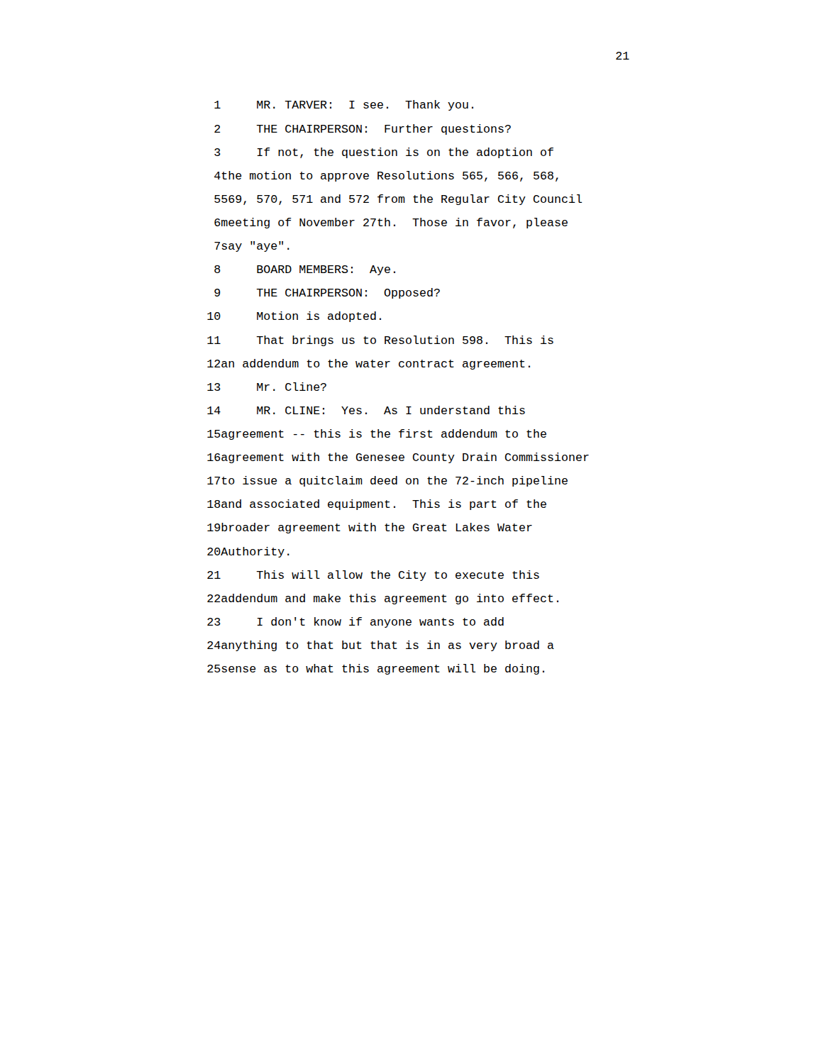21
| 1 | MR. TARVER: I see. Thank you. |
| 2 | THE CHAIRPERSON: Further questions? |
| 3 | If not, the question is on the adoption of |
| 4 | the motion to approve Resolutions 565, 566, 568, |
| 5 | 569, 570, 571 and 572 from the Regular City Council |
| 6 | meeting of November 27th. Those in favor, please |
| 7 | say "aye". |
| 8 | BOARD MEMBERS: Aye. |
| 9 | THE CHAIRPERSON: Opposed? |
| 10 | Motion is adopted. |
| 11 | That brings us to Resolution 598. This is |
| 12 | an addendum to the water contract agreement. |
| 13 | Mr. Cline? |
| 14 | MR. CLINE: Yes. As I understand this |
| 15 | agreement -- this is the first addendum to the |
| 16 | agreement with the Genesee County Drain Commissioner |
| 17 | to issue a quitclaim deed on the 72-inch pipeline |
| 18 | and associated equipment. This is part of the |
| 19 | broader agreement with the Great Lakes Water |
| 20 | Authority. |
| 21 | This will allow the City to execute this |
| 22 | addendum and make this agreement go into effect. |
| 23 | I don't know if anyone wants to add |
| 24 | anything to that but that is in as very broad a |
| 25 | sense as to what this agreement will be doing. |